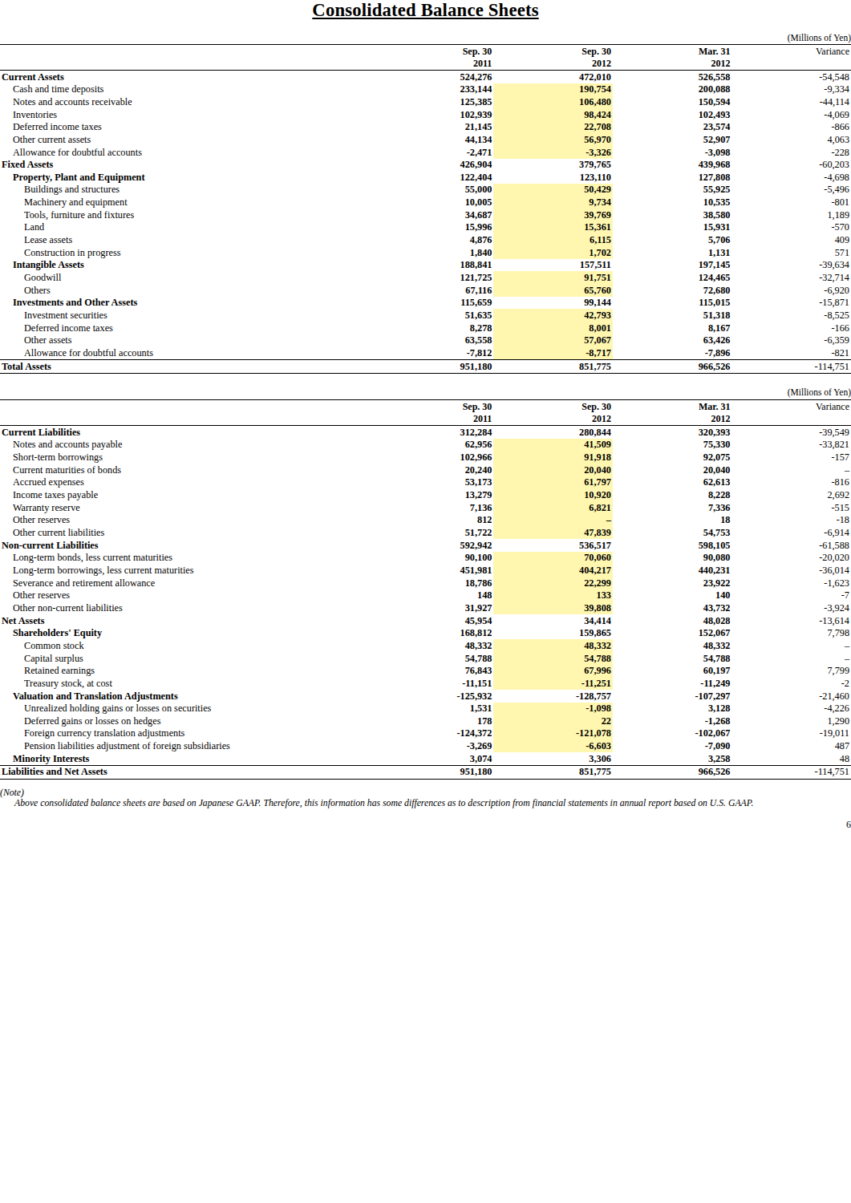Consolidated Balance Sheets
(Millions of Yen)
| | Sep. 30 | Sep. 30 | Mar. 31 | Variance |
| --- | --- | --- | --- | --- |
| | 2011 | 2012 | 2012 | |
| Current Assets | 524,276 | 472,010 | 526,558 | -54,548 |
| Cash and time deposits | 233,144 | 190,754 | 200,088 | -9,334 |
| Notes and accounts receivable | 125,385 | 106,480 | 150,594 | -44,114 |
| Inventories | 102,939 | 98,424 | 102,493 | -4,069 |
| Deferred income taxes | 21,145 | 22,708 | 23,574 | -866 |
| Other current assets | 44,134 | 56,970 | 52,907 | 4,063 |
| Allowance for doubtful accounts | -2,471 | -3,326 | -3,098 | -228 |
| Fixed Assets | 426,904 | 379,765 | 439,968 | -60,203 |
| Property, Plant and Equipment | 122,404 | 123,110 | 127,808 | -4,698 |
| Buildings and structures | 55,000 | 50,429 | 55,925 | -5,496 |
| Machinery and equipment | 10,005 | 9,734 | 10,535 | -801 |
| Tools, furniture and fixtures | 34,687 | 39,769 | 38,580 | 1,189 |
| Land | 15,996 | 15,361 | 15,931 | -570 |
| Lease assets | 4,876 | 6,115 | 5,706 | 409 |
| Construction in progress | 1,840 | 1,702 | 1,131 | 571 |
| Intangible Assets | 188,841 | 157,511 | 197,145 | -39,634 |
| Goodwill | 121,725 | 91,751 | 124,465 | -32,714 |
| Others | 67,116 | 65,760 | 72,680 | -6,920 |
| Investments and Other Assets | 115,659 | 99,144 | 115,015 | -15,871 |
| Investment securities | 51,635 | 42,793 | 51,318 | -8,525 |
| Deferred income taxes | 8,278 | 8,001 | 8,167 | -166 |
| Other assets | 63,558 | 57,067 | 63,426 | -6,359 |
| Allowance for doubtful accounts | -7,812 | -8,717 | -7,896 | -821 |
| Total Assets | 951,180 | 851,775 | 966,526 | -114,751 |
(Millions of Yen)
| | Sep. 30 | Sep. 30 | Mar. 31 | Variance |
| --- | --- | --- | --- | --- |
| | 2011 | 2012 | 2012 | |
| Current Liabilities | 312,284 | 280,844 | 320,393 | -39,549 |
| Notes and accounts payable | 62,956 | 41,509 | 75,330 | -33,821 |
| Short-term borrowings | 102,966 | 91,918 | 92,075 | -157 |
| Current maturities of bonds | 20,240 | 20,040 | 20,040 | – |
| Accrued expenses | 53,173 | 61,797 | 62,613 | -816 |
| Income taxes payable | 13,279 | 10,920 | 8,228 | 2,692 |
| Warranty reserve | 7,136 | 6,821 | 7,336 | -515 |
| Other reserves | 812 | – | 18 | -18 |
| Other current liabilities | 51,722 | 47,839 | 54,753 | -6,914 |
| Non-current Liabilities | 592,942 | 536,517 | 598,105 | -61,588 |
| Long-term bonds, less current maturities | 90,100 | 70,060 | 90,080 | -20,020 |
| Long-term borrowings, less current maturities | 451,981 | 404,217 | 440,231 | -36,014 |
| Severance and retirement allowance | 18,786 | 22,299 | 23,922 | -1,623 |
| Other reserves | 148 | 133 | 140 | -7 |
| Other non-current liabilities | 31,927 | 39,808 | 43,732 | -3,924 |
| Net Assets | 45,954 | 34,414 | 48,028 | -13,614 |
| Shareholders' Equity | 168,812 | 159,865 | 152,067 | 7,798 |
| Common stock | 48,332 | 48,332 | 48,332 | – |
| Capital surplus | 54,788 | 54,788 | 54,788 | – |
| Retained earnings | 76,843 | 67,996 | 60,197 | 7,799 |
| Treasury stock, at cost | -11,151 | -11,251 | -11,249 | -2 |
| Valuation and Translation Adjustments | -125,932 | -128,757 | -107,297 | -21,460 |
| Unrealized holding gains or losses on securities | 1,531 | -1,098 | 3,128 | -4,226 |
| Deferred gains or losses on hedges | 178 | 22 | -1,268 | 1,290 |
| Foreign currency translation adjustments | -124,372 | -121,078 | -102,067 | -19,011 |
| Pension liabilities adjustment of foreign subsidiaries | -3,269 | -6,603 | -7,090 | 487 |
| Minority Interests | 3,074 | 3,306 | 3,258 | 48 |
| Liabilities and Net Assets | 951,180 | 851,775 | 966,526 | -114,751 |
(Note)
Above consolidated balance sheets are based on Japanese GAAP. Therefore, this information has some differences as to description from financial statements in annual report based on U.S. GAAP.
6